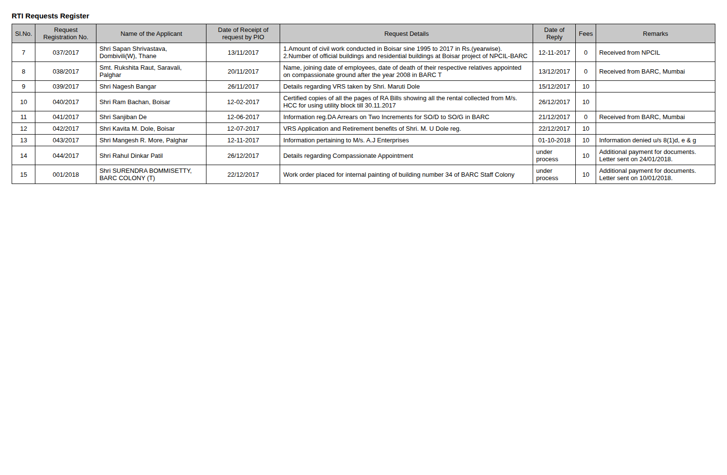RTI Requests Register
| Sl.No. | Request Registration No. | Name of the Applicant | Date of Receipt of request by PIO | Request Details | Date of Reply | Fees | Remarks |
| --- | --- | --- | --- | --- | --- | --- | --- |
| 7 | 037/2017 | Shri Sapan Shrivastava, Dombivili(W), Thane | 13/11/2017 | 1.Amount of civil work conducted in Boisar sine 1995 to 2017 in Rs.(yearwise). 2.Number of official buildings and residential buildings at Boisar project of NPCIL-BARC | 12-11-2017 | 0 | Received from NPCIL |
| 8 | 038/2017 | Smt. Rukshita Raut, Saravali, Palghar | 20/11/2017 | Name, joining date of employees, date of death of their respective relatives appointed on compassionate ground after the year 2008 in BARC T | 13/12/2017 | 0 | Received from BARC, Mumbai |
| 9 | 039/2017 | Shri Nagesh Bangar | 26/11/2017 | Details regarding VRS taken by Shri. Maruti Dole | 15/12/2017 | 10 | |
| 10 | 040/2017 | Shri Ram Bachan, Boisar | 12-02-2017 | Certified copies of all the pages of RA Bills showing all the rental collected from M/s. HCC for using utility block till 30.11.2017 | 26/12/2017 | 10 | |
| 11 | 041/2017 | Shri Sanjiban De | 12-06-2017 | Information reg.DA Arrears on Two Increments for SO/D to SO/G in BARC | 21/12/2017 | 0 | Received from BARC, Mumbai |
| 12 | 042/2017 | Shri Kavita M. Dole, Boisar | 12-07-2017 | VRS Application and Retirement benefits of Shri. M. U Dole reg. | 22/12/2017 | 10 | |
| 13 | 043/2017 | Shri Mangesh R. More, Palghar | 12-11-2017 | Information pertaining to M/s. A.J Enterprises | 01-10-2018 | 10 | Information denied u/s 8(1)d, e & g |
| 14 | 044/2017 | Shri Rahul Dinkar Patil | 26/12/2017 | Details regarding Compassionate Appointment | under process | 10 | Additional payment for documents. Letter sent on 24/01/2018. |
| 15 | 001/2018 | Shri SURENDRA BOMMISETTY, BARC COLONY (T) | 22/12/2017 | Work order placed for internal painting of building number 34 of BARC Staff Colony | under process | 10 | Additional payment for documents. Letter sent on 10/01/2018. |